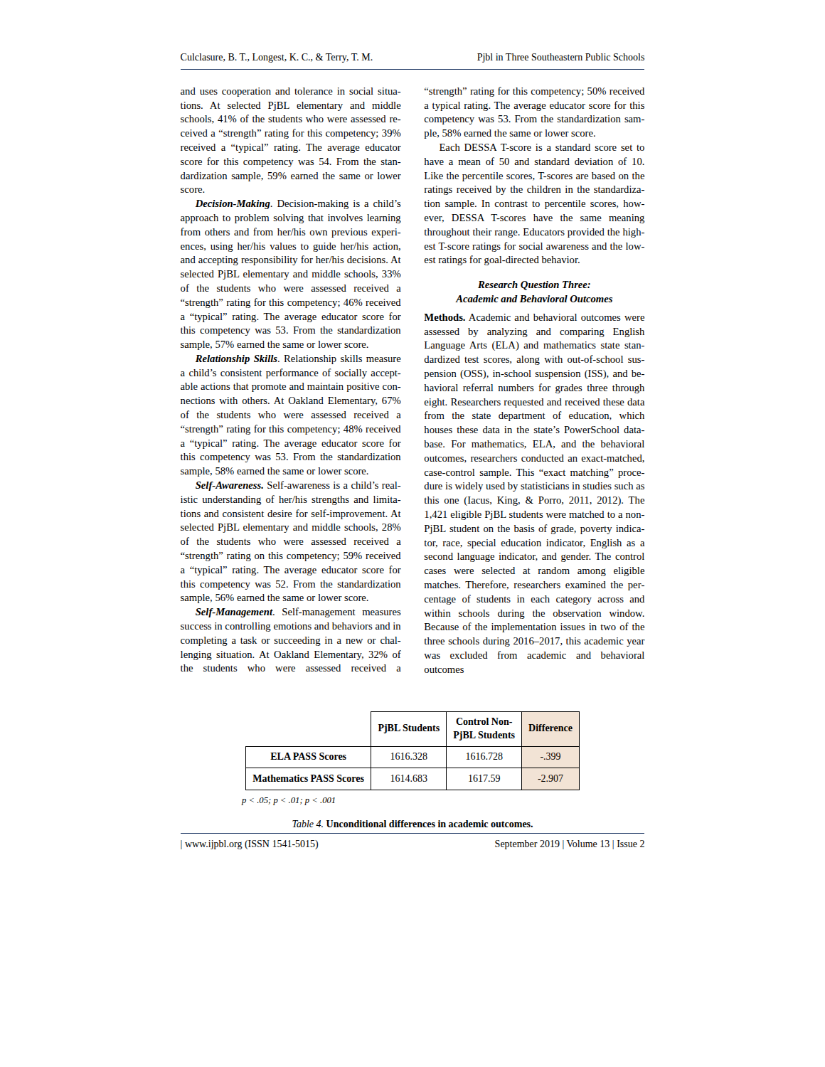Culclasure, B. T., Longest, K. C., & Terry, T. M.
Pjbl in Three Southeastern Public Schools
and uses cooperation and tolerance in social situations. At selected PjBL elementary and middle schools, 41% of the students who were assessed received a “strength” rating for this competency; 39% received a “typical” rating. The average educator score for this competency was 54. From the standardization sample, 59% earned the same or lower score.
Decision-Making. Decision-making is a child’s approach to problem solving that involves learning from others and from her/his own previous experiences, using her/his values to guide her/his action, and accepting responsibility for her/his decisions. At selected PjBL elementary and middle schools, 33% of the students who were assessed received a “strength” rating for this competency; 46% received a “typical” rating. The average educator score for this competency was 53. From the standardization sample, 57% earned the same or lower score.
Relationship Skills. Relationship skills measure a child’s consistent performance of socially acceptable actions that promote and maintain positive connections with others. At Oakland Elementary, 67% of the students who were assessed received a “strength” rating for this competency; 48% received a “typical” rating. The average educator score for this competency was 53. From the standardization sample, 58% earned the same or lower score.
Self-Awareness. Self-awareness is a child’s realistic understanding of her/his strengths and limitations and consistent desire for self-improvement. At selected PjBL elementary and middle schools, 28% of the students who were assessed received a “strength” rating on this competency; 59% received a “typical” rating. The average educator score for this competency was 52. From the standardization sample, 56% earned the same or lower score.
Self-Management. Self-management measures success in controlling emotions and behaviors and in completing a task or succeeding in a new or challenging situation. At Oakland Elementary, 32% of the students who were assessed received a “strength” rating for this competency; 50% received a typical rating. The average educator score for this competency was 53. From the standardization sample, 58% earned the same or lower score.
Each DESSA T-score is a standard score set to have a mean of 50 and standard deviation of 10. Like the percentile scores, T-scores are based on the ratings received by the children in the standardization sample. In contrast to percentile scores, however, DESSA T-scores have the same meaning throughout their range. Educators provided the highest T-score ratings for social awareness and the lowest ratings for goal-directed behavior.
Research Question Three: Academic and Behavioral Outcomes
Methods. Academic and behavioral outcomes were assessed by analyzing and comparing English Language Arts (ELA) and mathematics state standardized test scores, along with out-of-school suspension (OSS), in-school suspension (ISS), and behavioral referral numbers for grades three through eight. Researchers requested and received these data from the state department of education, which houses these data in the state’s PowerSchool database. For mathematics, ELA, and the behavioral outcomes, researchers conducted an exact-matched, case-control sample. This “exact matching” procedure is widely used by statisticians in studies such as this one (Iacus, King, & Porro, 2011, 2012). The 1,421 eligible PjBL students were matched to a non-PjBL student on the basis of grade, poverty indicator, race, special education indicator, English as a second language indicator, and gender. The control cases were selected at random among eligible matches. Therefore, researchers examined the percentage of students in each category across and within schools during the observation window. Because of the implementation issues in two of the three schools during 2016–2017, this academic year was excluded from academic and behavioral outcomes
| | PjBL Students | Control Non- PjBL Students | Difference |
| --- | --- | --- | --- |
| ELA PASS Scores | 1616.328 | 1616.728 | -.399 |
| Mathematics PASS Scores | 1614.683 | 1617.59 | -2.907 |
p < .05; p < .01; p < .001
Table 4. Unconditional differences in academic outcomes.
| www.ijpbl.org (ISSN 1541-5015)
September 2019 | Volume 13 | Issue 2